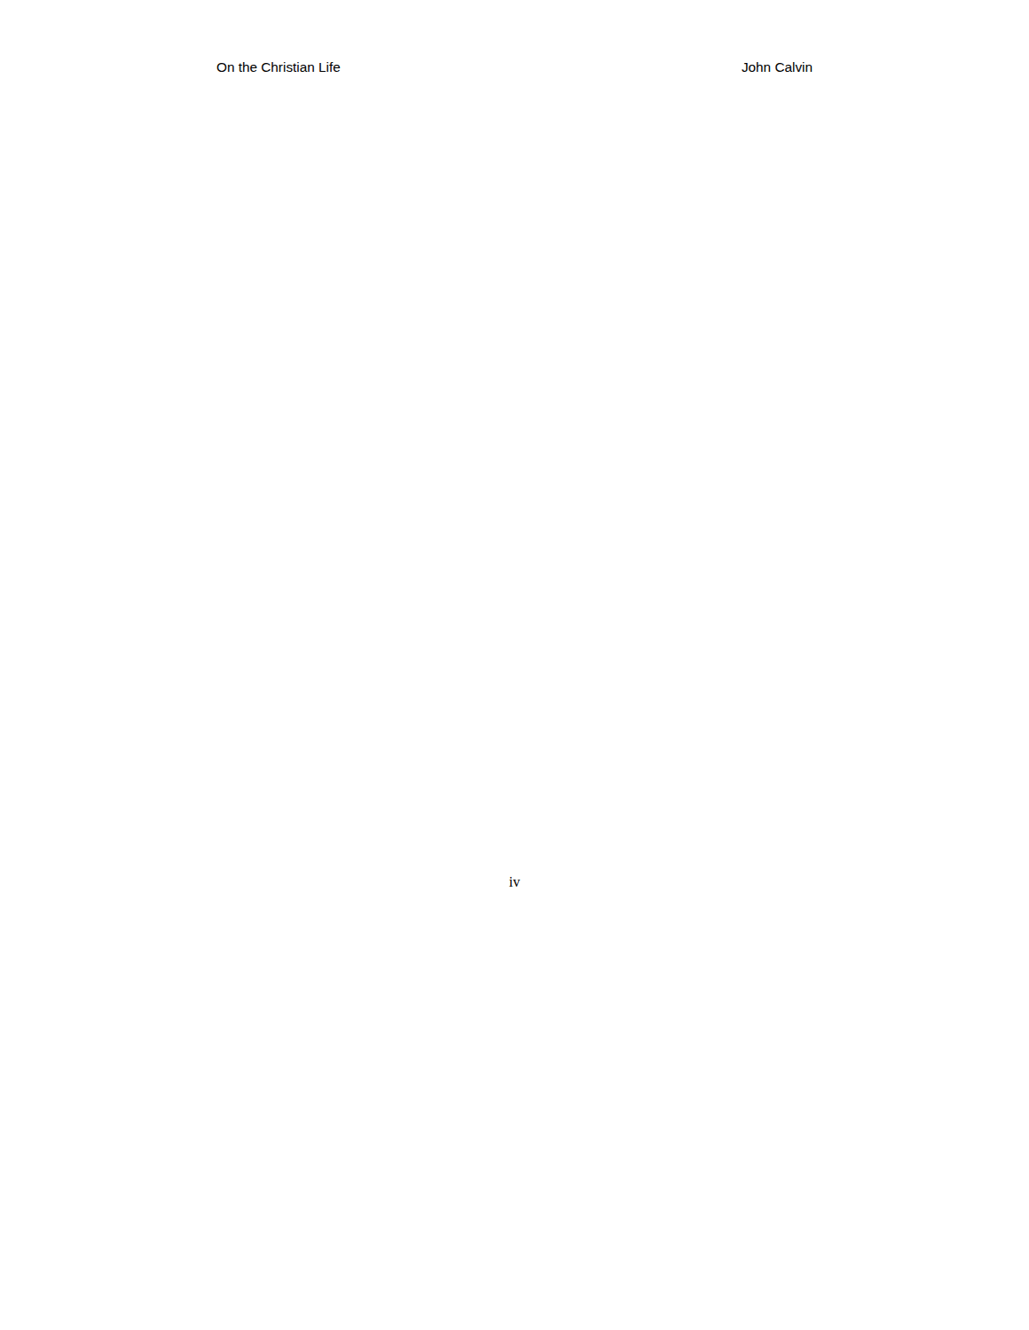On the Christian Life John Calvin
iv